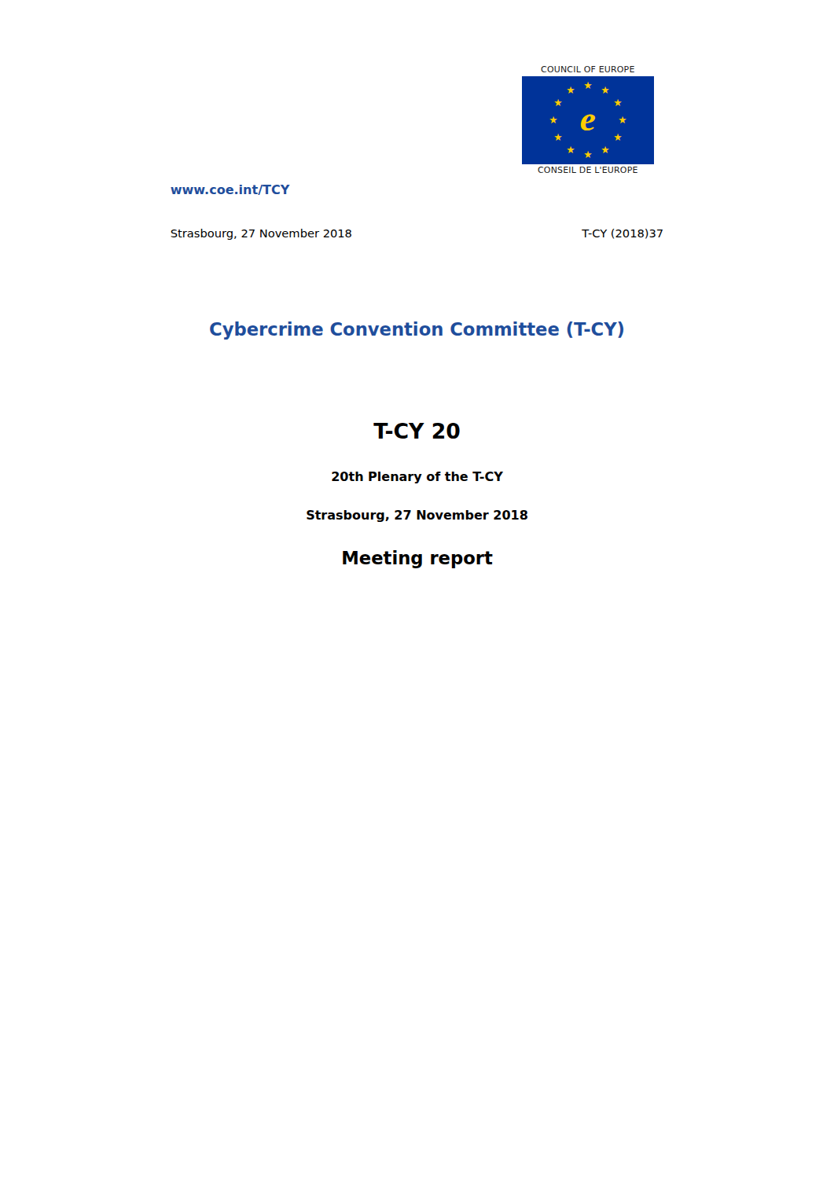COUNCIL OF EUROPE
e
★ ★ ★ ★ ★ ★ ★ ★ ★ ★ ★ ★
CONSEIL DE L'EUROPE
www.coe.int/TCY
Strasbourg, 27 November 2018
T-CY (2018)37
Cybercrime Convention Committee (T-CY)
T-CY 20
20th Plenary of the T-CY
Strasbourg, 27 November 2018
Meeting report